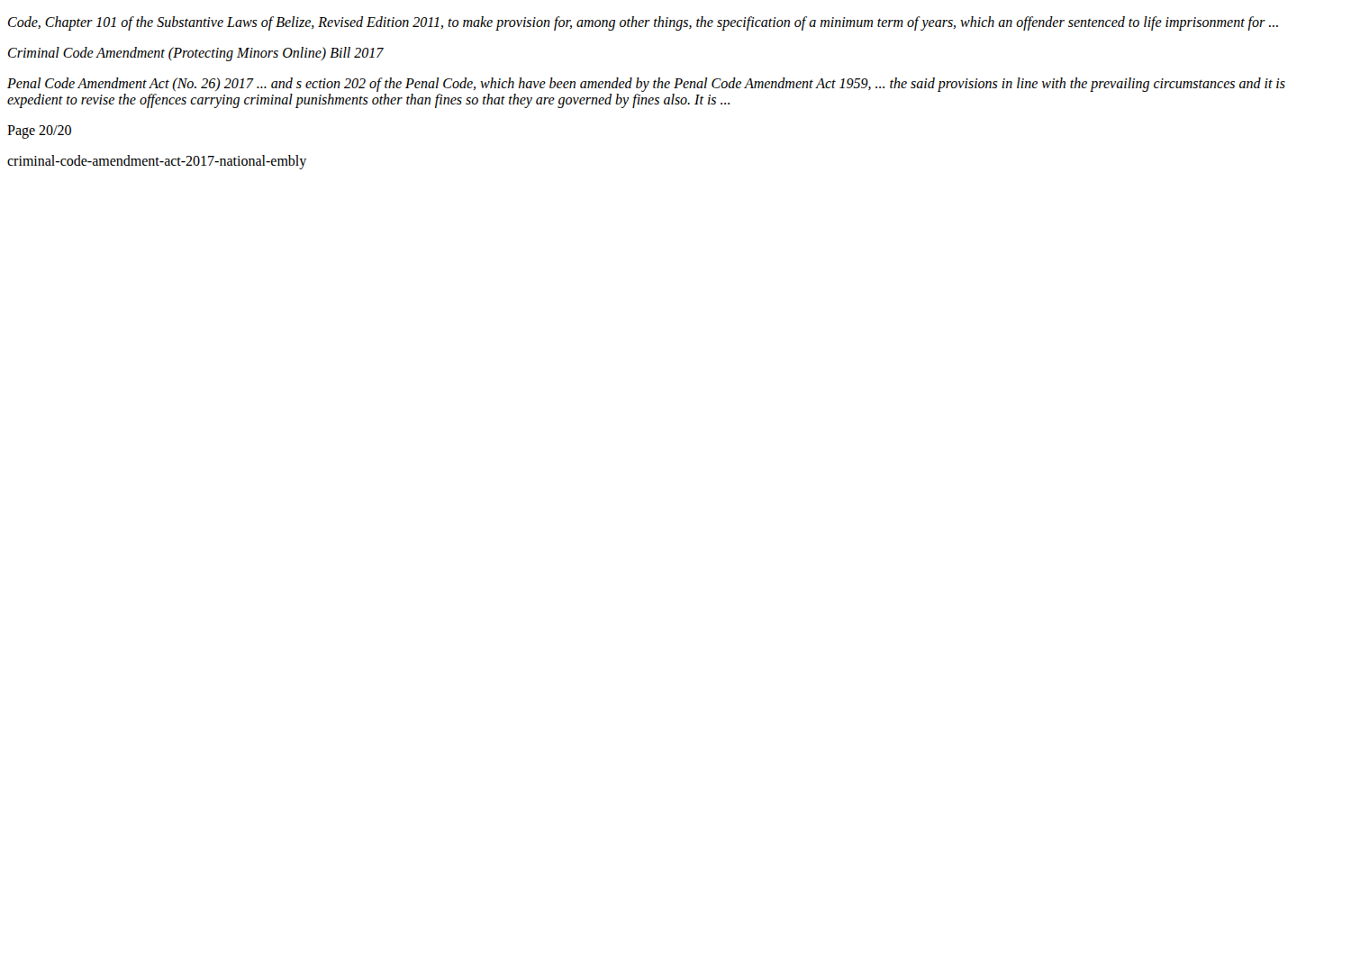Code, Chapter 101 of the Substantive Laws of Belize, Revised Edition 2011, to make provision for, among other things, the specification of a minimum term of years, which an offender sentenced to life imprisonment for ...
Criminal Code Amendment (Protecting Minors Online) Bill 2017
Penal Code Amendment Act (No. 26) 2017 ... and s ection 202 of the Penal Code, which have been amended by the Penal Code Amendment Act 1959, ... the said provisions in line with the prevailing circumstances and it is expedient to revise the offences carrying criminal punishments other than fines so that they are governed by fines also. It is ...
Page 20/20
criminal-code-amendment-act-2017-national-embly